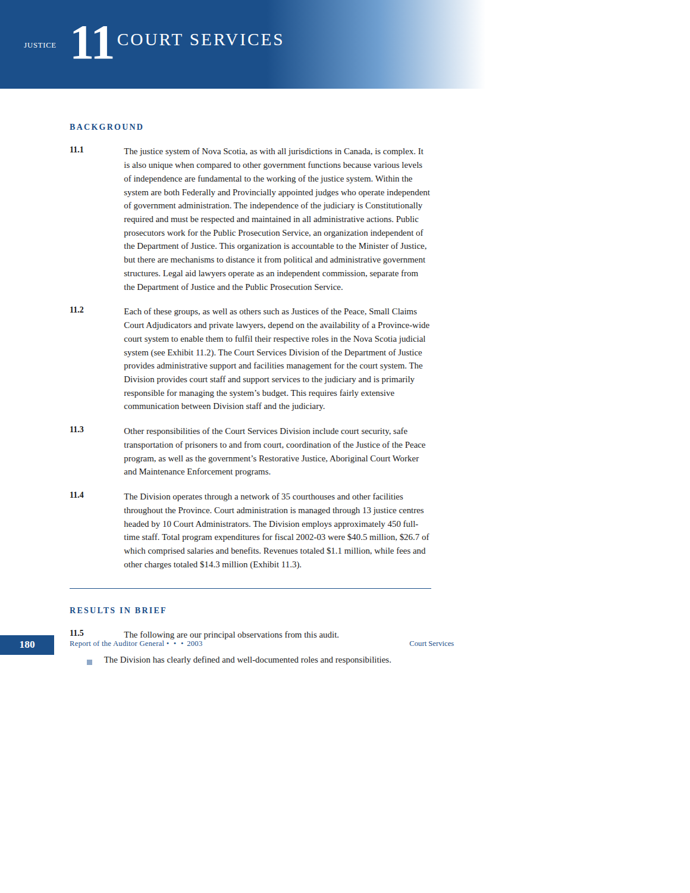Justice
11
COURT SERVICES
Background
11.1
The justice system of Nova Scotia, as with all jurisdictions in Canada, is complex. It is also unique when compared to other government functions because various levels of independence are fundamental to the working of the justice system. Within the system are both Federally and Provincially appointed judges who operate independent of government administration. The independence of the judiciary is Constitutionally required and must be respected and maintained in all administrative actions. Public prosecutors work for the Public Prosecution Service, an organization independent of the Department of Justice. This organization is accountable to the Minister of Justice, but there are mechanisms to distance it from political and administrative government structures. Legal aid lawyers operate as an independent commission, separate from the Department of Justice and the Public Prosecution Service.
11.2
Each of these groups, as well as others such as Justices of the Peace, Small Claims Court Adjudicators and private lawyers, depend on the availability of a Province-wide court system to enable them to fulfil their respective roles in the Nova Scotia judicial system (see Exhibit 11.2). The Court Services Division of the Department of Justice provides administrative support and facilities management for the court system. The Division provides court staff and support services to the judiciary and is primarily responsible for managing the system’s budget. This requires fairly extensive communication between Division staff and the judiciary.
11.3
Other responsibilities of the Court Services Division include court security, safe transportation of prisoners to and from court, coordination of the Justice of the Peace program, as well as the government’s Restorative Justice, Aboriginal Court Worker and Maintenance Enforcement programs.
11.4
The Division operates through a network of 35 courthouses and other facilities throughout the Province. Court administration is managed through 13 justice centres headed by 10 Court Administrators. The Division employs approximately 450 full-time staff. Total program expenditures for fiscal 2002-03 were $40.5 million, $26.7 of which comprised salaries and benefits. Revenues totaled $1.1 million, while fees and other charges totaled $14.3 million (Exhibit 11.3).
Results in Brief
11.5
The following are our principal observations from this audit.
The Division has clearly defined and well-documented roles and responsibilities.
180
Report of the Auditor General • • • 2003
Court Services